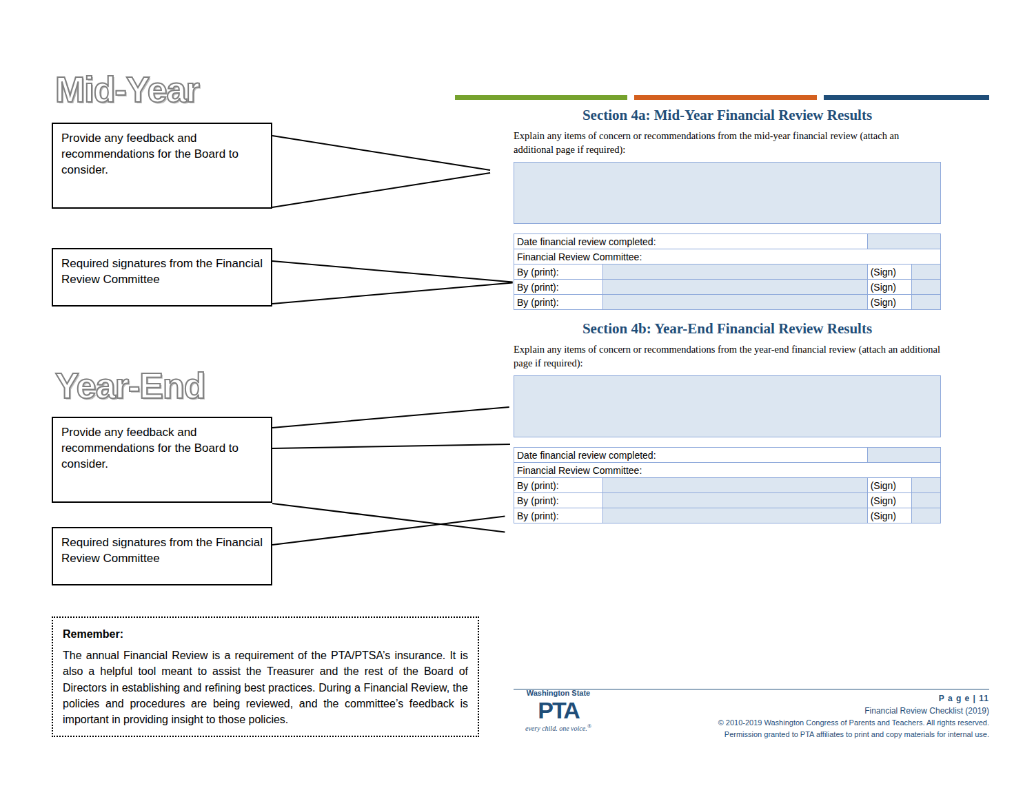Mid-Year
Year-End
Provide any feedback and recommendations for the Board to consider.
Required signatures from the Financial Review Committee
Provide any feedback and recommendations for the Board to consider.
Required signatures from the Financial Review Committee
Section 4a: Mid-Year Financial Review Results
Explain any items of concern or recommendations from the mid-year financial review (attach an additional page if required):
| Date financial review completed: | |
| Financial Review Committee: |
| By (print): | | (Sign) | |
| By (print): | | (Sign) | |
| By (print): | | (Sign) | |
Section 4b: Year-End Financial Review Results
Explain any items of concern or recommendations from the year-end financial review (attach an additional page if required):
| Date financial review completed: | |
| Financial Review Committee: |
| By (print): | | (Sign) | |
| By (print): | | (Sign) | |
| By (print): | | (Sign) | |
Remember: The annual Financial Review is a requirement of the PTA/PTSA’s insurance. It is also a helpful tool meant to assist the Treasurer and the rest of the Board of Directors in establishing and refining best practices. During a Financial Review, the policies and procedures are being reviewed, and the committee’s feedback is important in providing insight to those policies.
Washington State
PTA
every child. one voice.®
P a g e | 11
Financial Review Checklist (2019)
© 2010-2019 Washington Congress of Parents and Teachers. All rights reserved.
Permission granted to PTA affiliates to print and copy materials for internal use.